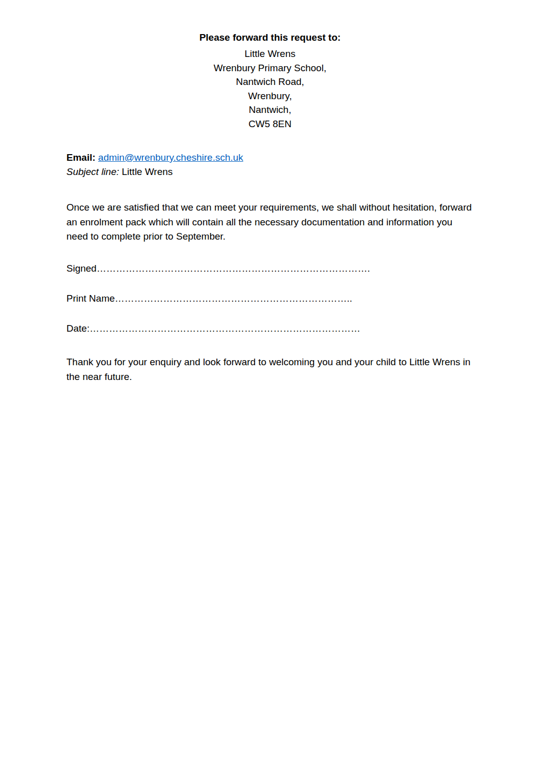Please forward this request to:
Little Wrens
Wrenbury Primary School,
Nantwich Road,
Wrenbury,
Nantwich,
CW5 8EN
Email: admin@wrenbury.cheshire.sch.uk
Subject line: Little Wrens
Once we are satisfied that we can meet your requirements, we shall without hesitation, forward an enrolment pack which will contain all the necessary documentation and information you need to complete prior to September.
Signed………………………………………………………………………….
Print Name………………………………………………………………..
Date:…………………………………………………………………………
Thank you for your enquiry and look forward to welcoming you and your child to Little Wrens in the near future.